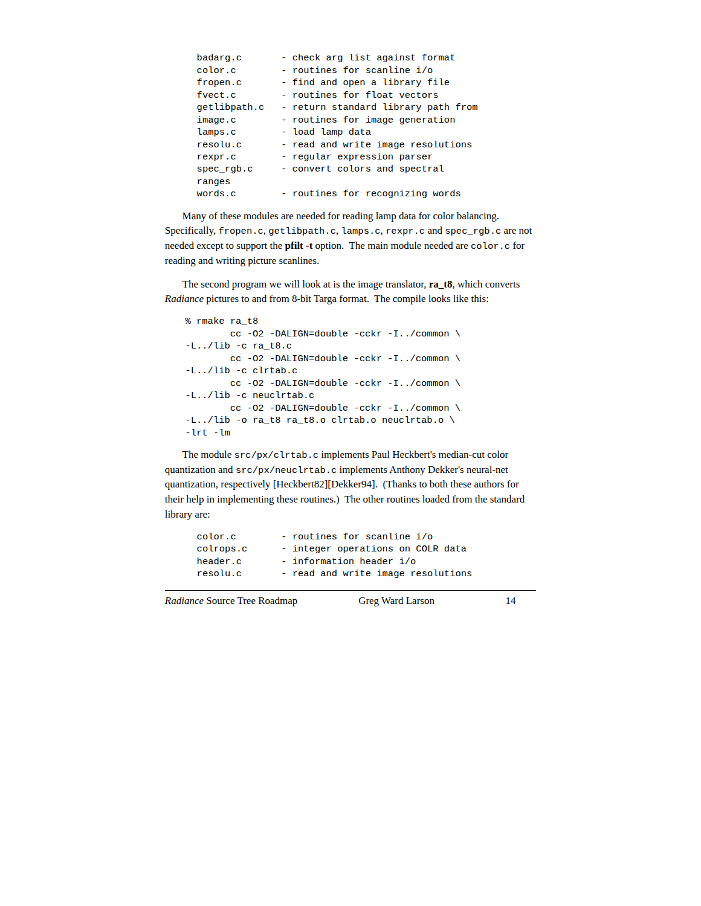badarg.c       - check arg list against format
color.c        - routines for scanline i/o
fropen.c       - find and open a library file
fvect.c        - routines for float vectors
getlibpath.c   - return standard library path from
image.c        - routines for image generation
lamps.c        - load lamp data
resolu.c       - read and write image resolutions
rexpr.c        - regular expression parser
spec_rgb.c     - convert colors and spectral
ranges
words.c        - routines for recognizing words
Many of these modules are needed for reading lamp data for color balancing. Specifically, fropen.c, getlibpath.c, lamps.c, rexpr.c and spec_rgb.c are not needed except to support the pfilt -t option. The main module needed are color.c for reading and writing picture scanlines.
The second program we will look at is the image translator, ra_t8, which converts Radiance pictures to and from 8-bit Targa format. The compile looks like this:
% rmake ra_t8
        cc -O2 -DALIGN=double -cckr -I../common \
-L../lib -c ra_t8.c
        cc -O2 -DALIGN=double -cckr -I../common \
-L../lib -c clrtab.c
        cc -O2 -DALIGN=double -cckr -I../common \
-L../lib -c neuclrtab.c
        cc -O2 -DALIGN=double -cckr -I../common \
-L../lib -o ra_t8 ra_t8.o clrtab.o neuclrtab.o \
-lrt -lm
The module src/px/clrtab.c implements Paul Heckbert's median-cut color quantization and src/px/neuclrtab.c implements Anthony Dekker's neural-net quantization, respectively [Heckbert82][Dekker94]. (Thanks to both these authors for their help in implementing these routines.) The other routines loaded from the standard library are:
color.c        - routines for scanline i/o
colrops.c      - integer operations on COLR data
header.c       - information header i/o
resolu.c       - read and write image resolutions
Radiance Source Tree Roadmap Greg Ward Larson 14